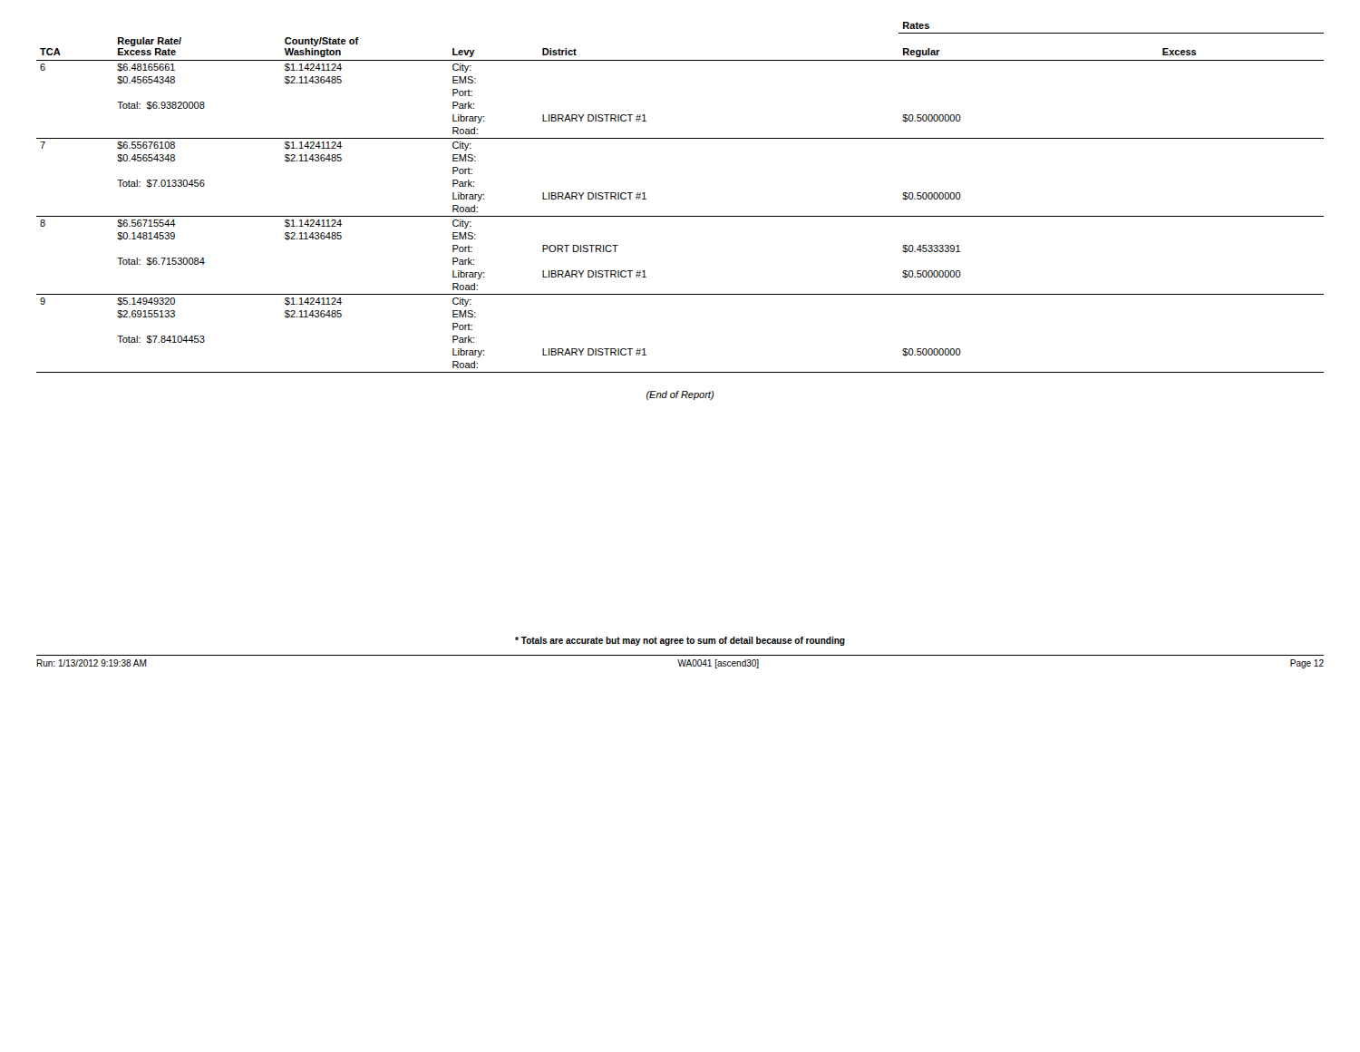| | | | | | Rates |
| --- | --- | --- | --- | --- | --- |
| TCA | Regular Rate/ Excess Rate | County/State of Washington | Levy | District | Regular | Excess |
| 6 | $6.48165661 | $1.14241124 | City: | | | |
| | $0.45654348 | $2.11436485 | EMS: | | | |
| | | | Port: | | | |
| | Total: $6.93820008 | | Park: | | | |
| | | | Library: | LIBRARY DISTRICT #1 | $0.50000000 | |
| | | | Road: | | | |
| 7 | $6.55676108 | $1.14241124 | City: | | | |
| | $0.45654348 | $2.11436485 | EMS: | | | |
| | | | Port: | | | |
| | Total: $7.01330456 | | Park: | | | |
| | | | Library: | LIBRARY DISTRICT #1 | $0.50000000 | |
| | | | Road: | | | |
| 8 | $6.56715544 | $1.14241124 | City: | | | |
| | $0.14814539 | $2.11436485 | EMS: | | | |
| | | | Port: | PORT DISTRICT | $0.45333391 | |
| | Total: $6.71530084 | | Park: | | | |
| | | | Library: | LIBRARY DISTRICT #1 | $0.50000000 | |
| | | | Road: | | | |
| 9 | $5.14949320 | $1.14241124 | City: | | | |
| | $2.69155133 | $2.11436485 | EMS: | | | |
| | | | Port: | | | |
| | Total: $7.84104453 | | Park: | | | |
| | | | Library: | LIBRARY DISTRICT #1 | $0.50000000 | |
| | | | Road: | | | |
(End of Report)
* Totals are accurate but may not agree to sum of detail because of rounding
Run: 1/13/2012 9:19:38 AM WA0041 [ascend30] Page 12